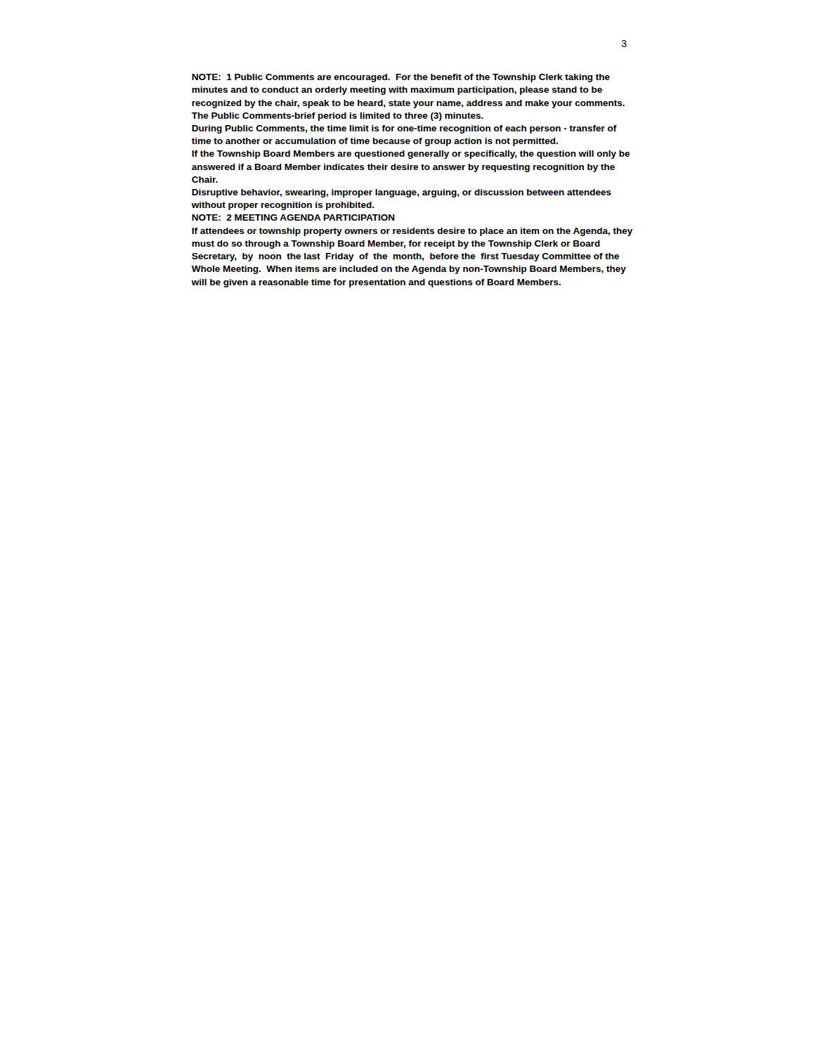3
NOTE: 1 Public Comments are encouraged. For the benefit of the Township Clerk taking the minutes and to conduct an orderly meeting with maximum participation, please stand to be recognized by the chair, speak to be heard, state your name, address and make your comments. The Public Comments-brief period is limited to three (3) minutes.
During Public Comments, the time limit is for one-time recognition of each person - transfer of time to another or accumulation of time because of group action is not permitted.
If the Township Board Members are questioned generally or specifically, the question will only be answered if a Board Member indicates their desire to answer by requesting recognition by the Chair.
Disruptive behavior, swearing, improper language, arguing, or discussion between attendees without proper recognition is prohibited.
NOTE: 2 MEETING AGENDA PARTICIPATION
If attendees or township property owners or residents desire to place an item on the Agenda, they must do so through a Township Board Member, for receipt by the Township Clerk or Board Secretary, by noon the last Friday of the month, before the first Tuesday Committee of the Whole Meeting. When items are included on the Agenda by non-Township Board Members, they will be given a reasonable time for presentation and questions of Board Members.